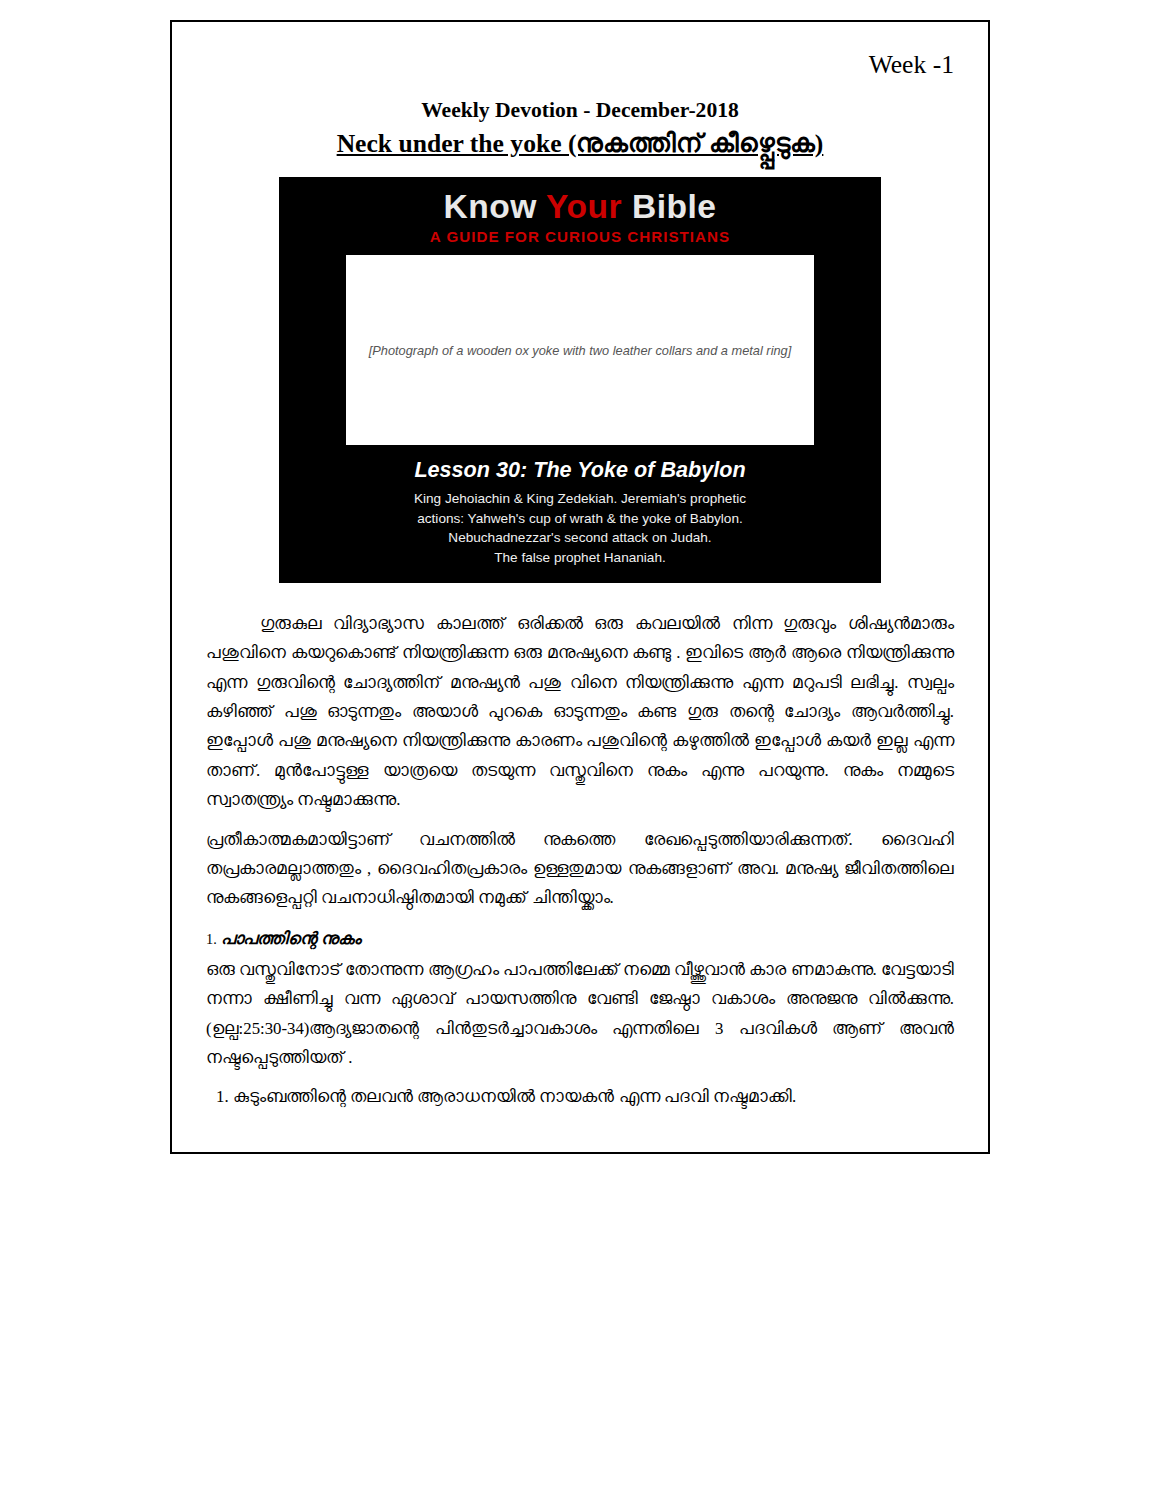Week -1
Weekly Devotion - December-2018
Neck under the yoke (നുകത്തിന് കീഴ്പ്പെടുക)
Know Your Bible
A GUIDE FOR CURIOUS CHRISTIANS
[Photograph of a wooden ox yoke with two leather collars and a metal ring]
Lesson 30: The Yoke of Babylon
King Jehoiachin & King Zedekiah. Jeremiah's prophetic
actions: Yahweh's cup of wrath & the yoke of Babylon.
Nebuchadnezzar's second attack on Judah.
The false prophet Hananiah.
ഗുരുകുല വിദ്യാഭ്യാസ കാലത്ത് ഒരിക്കൽ ഒരു കവലയിൽ നിന്ന ഗുരുവും ശിഷ്യൻമാരും പശുവിനെ കയറുകൊണ്ട് നിയന്ത്രിക്കുന്ന ഒരു മനുഷ്യനെ കണ്ടു . ഇവിടെ ആർ ആരെ നിയന്ത്രിക്കുന്നു എന്ന ഗുരുവിന്റെ ചോദ്യത്തിന് മനുഷ്യൻ പശു വിനെ നിയന്ത്രിക്കുന്നു എന്ന മറുപടി ലഭിച്ചു. സ്വല്പം കഴിഞ്ഞ് പശു ഓടുന്നതും അയാൾ പുറകെ ഓടുന്നതും കണ്ട ഗുരു തന്റെ ചോദ്യം ആവർത്തിച്ചു. ഇപ്പോൾ പശു മനുഷ്യനെ നിയന്ത്രിക്കുന്നു കാരണം പശുവിന്റെ കഴുത്തിൽ ഇപ്പോൾ കയർ ഇല്ല എന്ന താണ്. മുൻപോട്ടുള്ള യാത്രയെ തടയുന്ന വസ്തുവിനെ നുകം എന്നു പറയുന്നു. നുകം നമ്മുടെ സ്വാതന്ത്ര്യം നഷ്ടമാക്കുന്നു.
പ്രതീകാത്മകമായിട്ടാണ് വചനത്തിൽ നുകത്തെ രേഖപ്പെടുത്തിയാരിക്കുന്നത്. ദൈവഹി തപ്രകാരമല്ലാത്തതും , ദൈവഹിതപ്രകാരം ഉള്ളതുമായ നുകങ്ങളാണ് അവ. മനുഷ്യ ജീവിതത്തിലെ നുകങ്ങളെപ്പറ്റി വചനാധിഷ്ഠിതമായി നമുക്ക് ചിന്തിയ്ക്കാം.
1. പാപത്തിന്റെ നുകം
ഒരു വസ്തുവിനോട് തോന്നുന്ന ആഗ്രഹം പാപത്തിലേക്ക് നമ്മെ വീഴ്ത്തുവാൻ കാര ണമാകുന്നു. വേട്ടയാടി നന്നാ ക്ഷീണിച്ചു വന്ന ഏശാവ് പായസത്തിനു വേണ്ടി ജേഷ്ഠാ വകാശം അനുജനു വിൽക്കുന്നു. (ഉല്പ:25:30-34)ആദ്യജാതന്റെ പിൻതുടർച്ചാവകാശം എന്നതിലെ 3 പദവികൾ ആണ് അവൻ നഷ്ടപ്പെടുത്തിയത് .
കുടുംബത്തിന്റെ തലവൻ ആരാധനയിൽ നായകൻ എന്ന പദവി നഷ്ടമാക്കി.